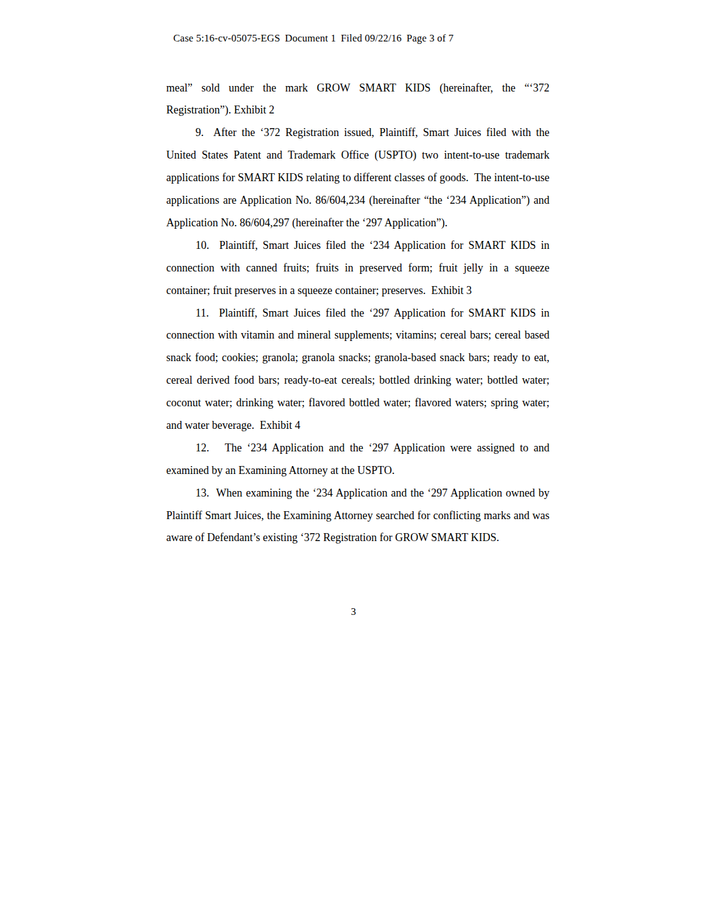Case 5:16-cv-05075-EGS Document 1 Filed 09/22/16 Page 3 of 7
meal” sold under the mark GROW SMART KIDS (hereinafter, the “‘372 Registration”). Exhibit 2
9. After the ‘372 Registration issued, Plaintiff, Smart Juices filed with the United States Patent and Trademark Office (USPTO) two intent-to-use trademark applications for SMART KIDS relating to different classes of goods. The intent-to-use applications are Application No. 86/604,234 (hereinafter “the ‘234 Application”) and Application No. 86/604,297 (hereinafter the ‘297 Application”).
10. Plaintiff, Smart Juices filed the ‘234 Application for SMART KIDS in connection with canned fruits; fruits in preserved form; fruit jelly in a squeeze container; fruit preserves in a squeeze container; preserves. Exhibit 3
11. Plaintiff, Smart Juices filed the ‘297 Application for SMART KIDS in connection with vitamin and mineral supplements; vitamins; cereal bars; cereal based snack food; cookies; granola; granola snacks; granola-based snack bars; ready to eat, cereal derived food bars; ready-to-eat cereals; bottled drinking water; bottled water; coconut water; drinking water; flavored bottled water; flavored waters; spring water; and water beverage. Exhibit 4
12. The ‘234 Application and the ‘297 Application were assigned to and examined by an Examining Attorney at the USPTO.
13. When examining the ‘234 Application and the ‘297 Application owned by Plaintiff Smart Juices, the Examining Attorney searched for conflicting marks and was aware of Defendant’s existing ‘372 Registration for GROW SMART KIDS.
3